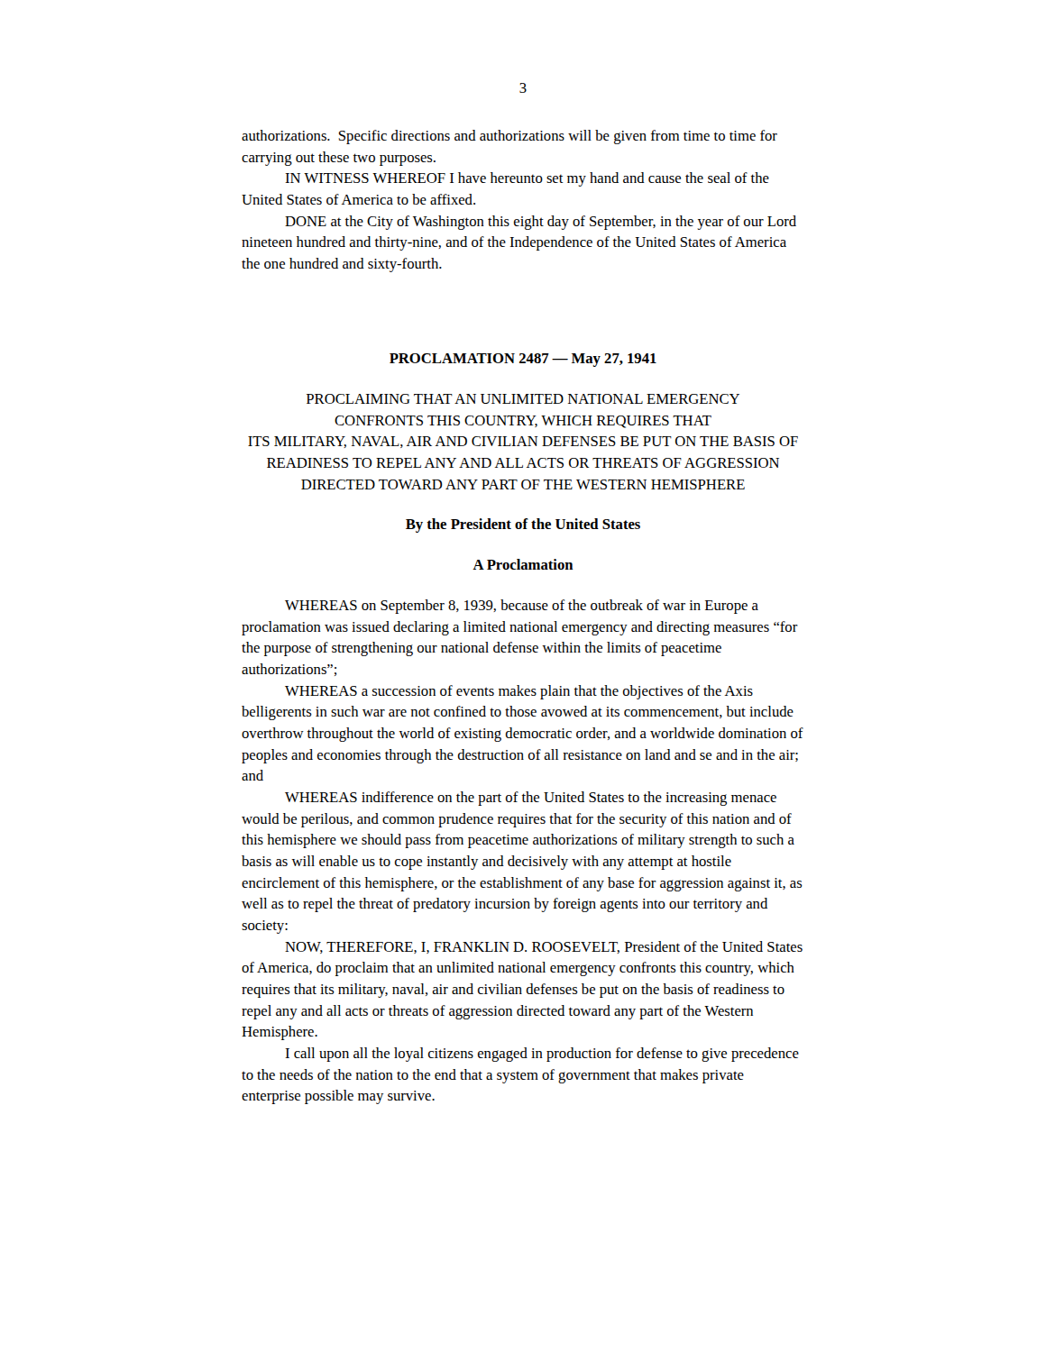3
authorizations. Specific directions and authorizations will be given from time to time for carrying out these two purposes.
IN WITNESS WHEREOF I have hereunto set my hand and cause the seal of the United States of America to be affixed.
DONE at the City of Washington this eight day of September, in the year of our Lord nineteen hundred and thirty-nine, and of the Independence of the United States of America the one hundred and sixty-fourth.
PROCLAMATION 2487 — May 27, 1941
PROCLAIMING THAT AN UNLIMITED NATIONAL EMERGENCY
CONFRONTS THIS COUNTRY, WHICH REQUIRES THAT
ITS MILITARY, NAVAL, AIR AND CIVILIAN DEFENSES BE PUT ON THE BASIS OF
READINESS TO REPEL ANY AND ALL ACTS OR THREATS OF AGGRESSION
DIRECTED TOWARD ANY PART OF THE WESTERN HEMISPHERE
By the President of the United States
A Proclamation
WHEREAS on September 8, 1939, because of the outbreak of war in Europe a proclamation was issued declaring a limited national emergency and directing measures “for the purpose of strengthening our national defense within the limits of peacetime authorizations”;
WHEREAS a succession of events makes plain that the objectives of the Axis belligerents in such war are not confined to those avowed at its commencement, but include overthrow throughout the world of existing democratic order, and a worldwide domination of peoples and economies through the destruction of all resistance on land and se and in the air; and
WHEREAS indifference on the part of the United States to the increasing menace would be perilous, and common prudence requires that for the security of this nation and of this hemisphere we should pass from peacetime authorizations of military strength to such a basis as will enable us to cope instantly and decisively with any attempt at hostile encirclement of this hemisphere, or the establishment of any base for aggression against it, as well as to repel the threat of predatory incursion by foreign agents into our territory and society:
NOW, THEREFORE, I, FRANKLIN D. ROOSEVELT, President of the United States of America, do proclaim that an unlimited national emergency confronts this country, which requires that its military, naval, air and civilian defenses be put on the basis of readiness to repel any and all acts or threats of aggression directed toward any part of the Western Hemisphere.
I call upon all the loyal citizens engaged in production for defense to give precedence to the needs of the nation to the end that a system of government that makes private enterprise possible may survive.